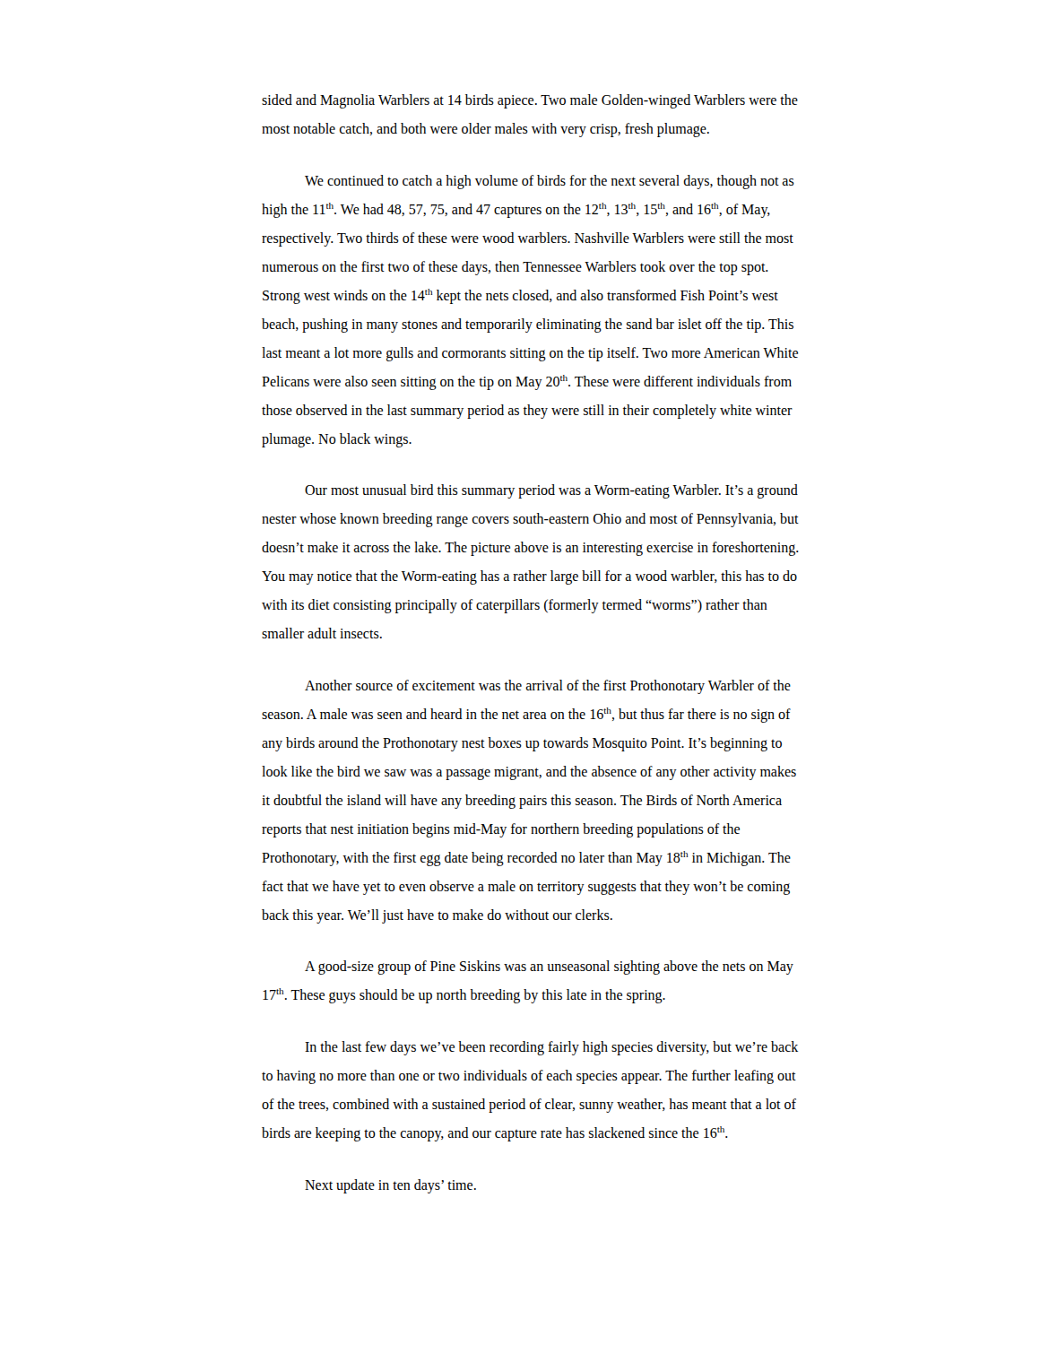sided and Magnolia Warblers at 14 birds apiece. Two male Golden-winged Warblers were the most notable catch, and both were older males with very crisp, fresh plumage.
We continued to catch a high volume of birds for the next several days, though not as high the 11th. We had 48, 57, 75, and 47 captures on the 12th, 13th, 15th, and 16th, of May, respectively. Two thirds of these were wood warblers. Nashville Warblers were still the most numerous on the first two of these days, then Tennessee Warblers took over the top spot. Strong west winds on the 14th kept the nets closed, and also transformed Fish Point’s west beach, pushing in many stones and temporarily eliminating the sand bar islet off the tip. This last meant a lot more gulls and cormorants sitting on the tip itself. Two more American White Pelicans were also seen sitting on the tip on May 20th. These were different individuals from those observed in the last summary period as they were still in their completely white winter plumage. No black wings.
Our most unusual bird this summary period was a Worm-eating Warbler. It’s a ground nester whose known breeding range covers south-eastern Ohio and most of Pennsylvania, but doesn’t make it across the lake. The picture above is an interesting exercise in foreshortening. You may notice that the Worm-eating has a rather large bill for a wood warbler, this has to do with its diet consisting principally of caterpillars (formerly termed “worms”) rather than smaller adult insects.
Another source of excitement was the arrival of the first Prothonotary Warbler of the season. A male was seen and heard in the net area on the 16th, but thus far there is no sign of any birds around the Prothonotary nest boxes up towards Mosquito Point. It’s beginning to look like the bird we saw was a passage migrant, and the absence of any other activity makes it doubtful the island will have any breeding pairs this season. The Birds of North America reports that nest initiation begins mid-May for northern breeding populations of the Prothonotary, with the first egg date being recorded no later than May 18th in Michigan. The fact that we have yet to even observe a male on territory suggests that they won’t be coming back this year. We’ll just have to make do without our clerks.
A good-size group of Pine Siskins was an unseasonal sighting above the nets on May 17th. These guys should be up north breeding by this late in the spring.
In the last few days we’ve been recording fairly high species diversity, but we’re back to having no more than one or two individuals of each species appear. The further leafing out of the trees, combined with a sustained period of clear, sunny weather, has meant that a lot of birds are keeping to the canopy, and our capture rate has slackened since the 16th.
Next update in ten days’ time.